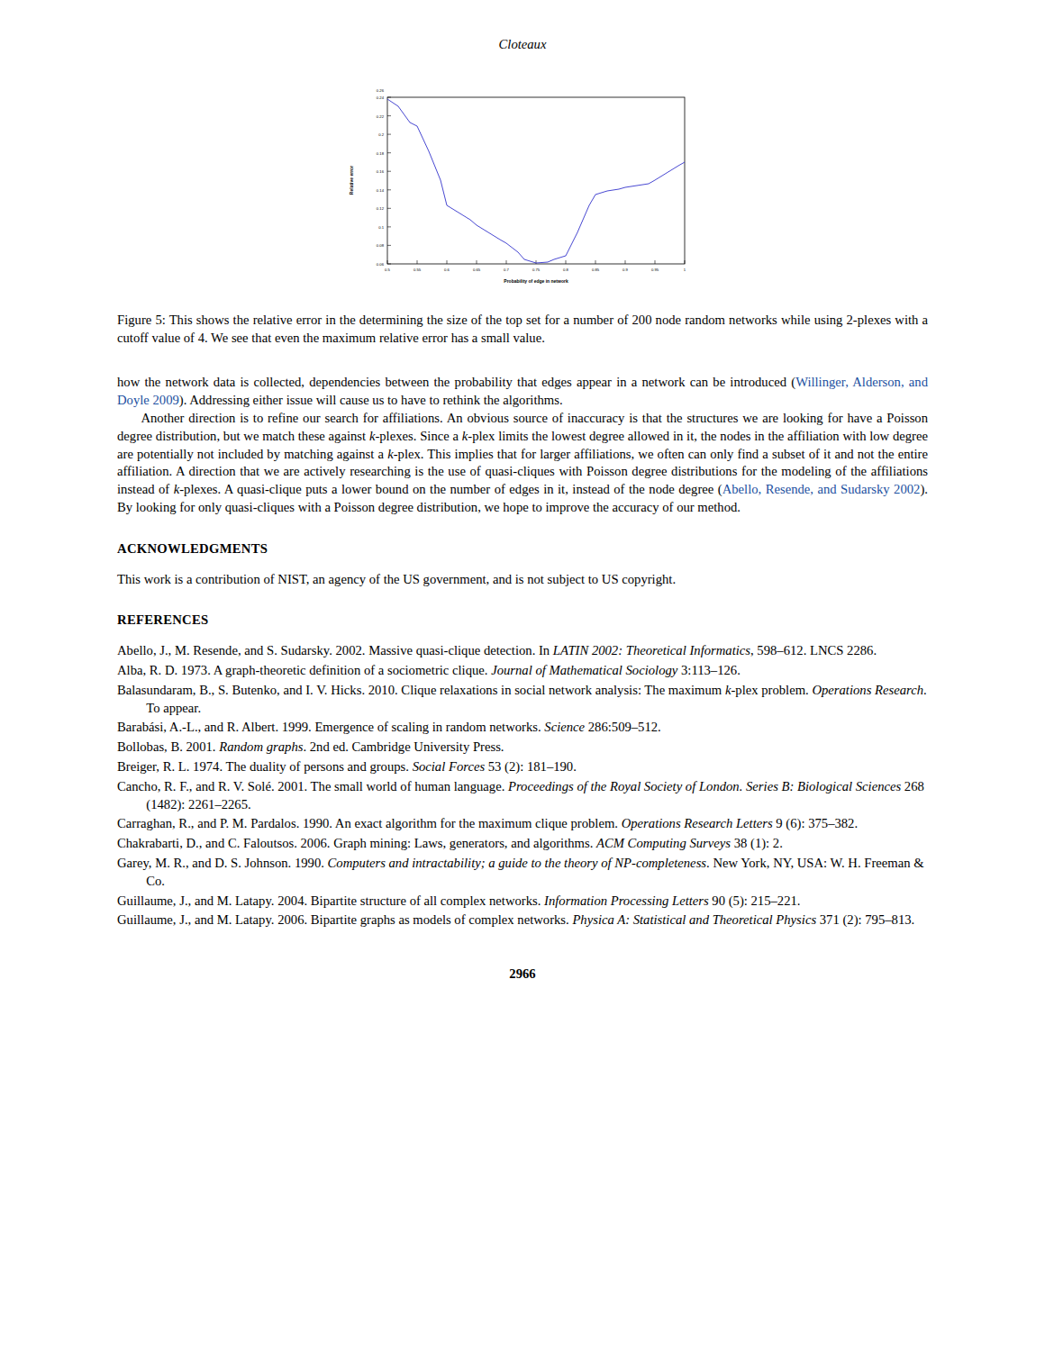Cloteaux
0.06 0.08 0.1 0.12 0.14 0.16 0.18 0.2 0.22 0.24 0.26 0.5 0.55 0.6 0.65 0.7 0.75 0.8 0.85 0.9 0.95 1 Probability of edge in network Relative error
Figure 5: This shows the relative error in the determining the size of the top set for a number of 200 node random networks while using 2-plexes with a cutoff value of 4. We see that even the maximum relative error has a small value.
how the network data is collected, dependencies between the probability that edges appear in a network can be introduced (Willinger, Alderson, and Doyle 2009). Addressing either issue will cause us to have to rethink the algorithms.
Another direction is to refine our search for affiliations. An obvious source of inaccuracy is that the structures we are looking for have a Poisson degree distribution, but we match these against k-plexes. Since a k-plex limits the lowest degree allowed in it, the nodes in the affiliation with low degree are potentially not included by matching against a k-plex. This implies that for larger affiliations, we often can only find a subset of it and not the entire affiliation. A direction that we are actively researching is the use of quasi-cliques with Poisson degree distributions for the modeling of the affiliations instead of k-plexes. A quasi-clique puts a lower bound on the number of edges in it, instead of the node degree (Abello, Resende, and Sudarsky 2002). By looking for only quasi-cliques with a Poisson degree distribution, we hope to improve the accuracy of our method.
Acknowledgments
This work is a contribution of NIST, an agency of the US government, and is not subject to US copyright.
References
Abello, J., M. Resende, and S. Sudarsky. 2002. Massive quasi-clique detection. In LATIN 2002: Theoretical Informatics, 598–612. LNCS 2286.
Alba, R. D. 1973. A graph-theoretic definition of a sociometric clique. Journal of Mathematical Sociology 3:113–126.
Balasundaram, B., S. Butenko, and I. V. Hicks. 2010. Clique relaxations in social network analysis: The maximum k-plex problem. Operations Research. To appear.
Barabási, A.-L., and R. Albert. 1999. Emergence of scaling in random networks. Science 286:509–512.
Bollobas, B. 2001. Random graphs. 2nd ed. Cambridge University Press.
Breiger, R. L. 1974. The duality of persons and groups. Social Forces 53 (2): 181–190.
Cancho, R. F., and R. V. Solé. 2001. The small world of human language. Proceedings of the Royal Society of London. Series B: Biological Sciences 268 (1482): 2261–2265.
Carraghan, R., and P. M. Pardalos. 1990. An exact algorithm for the maximum clique problem. Operations Research Letters 9 (6): 375–382.
Chakrabarti, D., and C. Faloutsos. 2006. Graph mining: Laws, generators, and algorithms. ACM Computing Surveys 38 (1): 2.
Garey, M. R., and D. S. Johnson. 1990. Computers and intractability; a guide to the theory of NP-completeness. New York, NY, USA: W. H. Freeman & Co.
Guillaume, J., and M. Latapy. 2004. Bipartite structure of all complex networks. Information Processing Letters 90 (5): 215–221.
Guillaume, J., and M. Latapy. 2006. Bipartite graphs as models of complex networks. Physica A: Statistical and Theoretical Physics 371 (2): 795–813.
2966